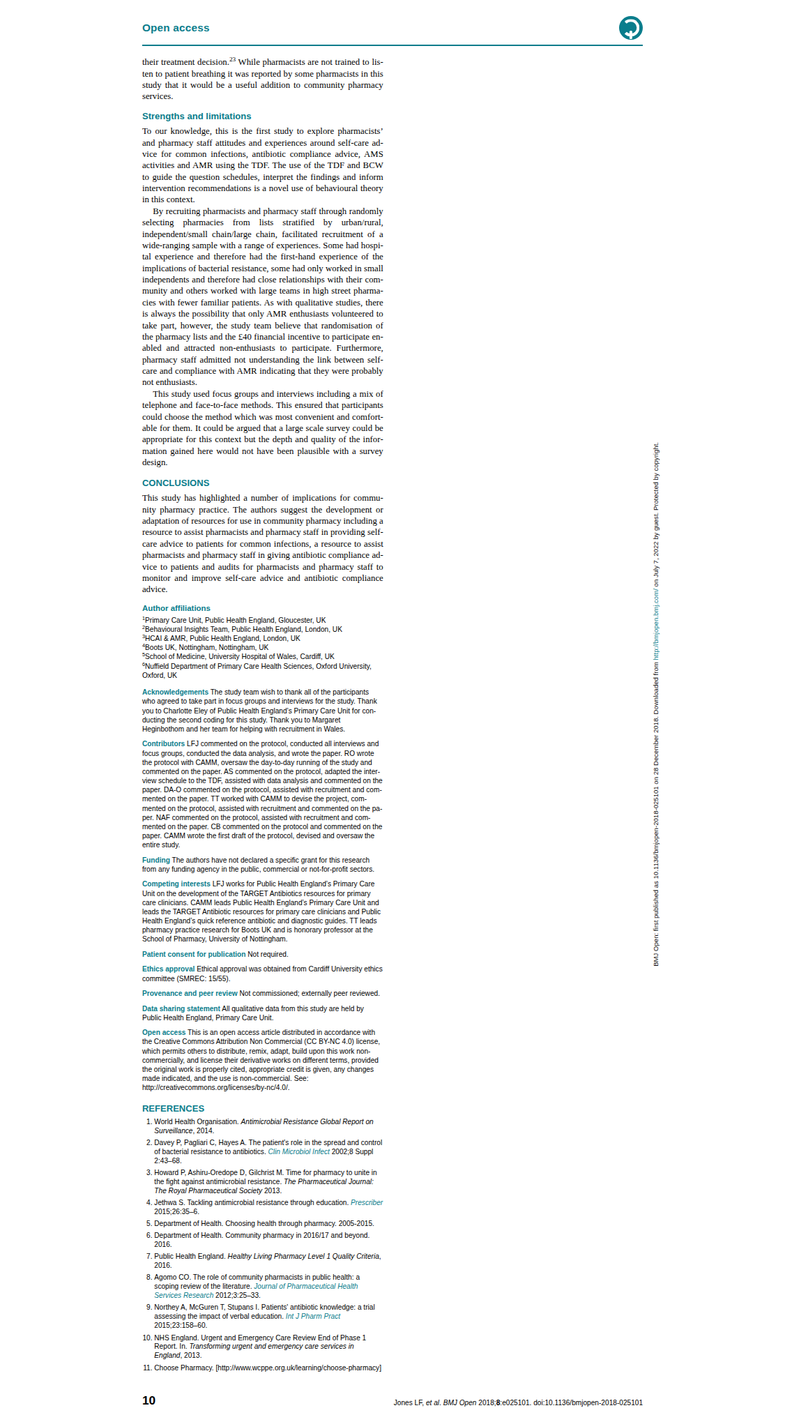BMJ Open: first published as 10.1136/bmjopen-2018-025101 on 28 December 2018. Downloaded from http://bmjopen.bmj.com/ on July 7, 2022 by guest. Protected by copyright.
Open access
their treatment decision.23 While pharmacists are not trained to listen to patient breathing it was reported by some pharmacists in this study that it would be a useful addition to community pharmacy services.
Strengths and limitations
To our knowledge, this is the first study to explore pharmacists’ and pharmacy staff attitudes and experiences around self-care advice for common infections, antibiotic compliance advice, AMS activities and AMR using the TDF. The use of the TDF and BCW to guide the question schedules, interpret the findings and inform intervention recommendations is a novel use of behavioural theory in this context.
By recruiting pharmacists and pharmacy staff through randomly selecting pharmacies from lists stratified by urban/rural, independent/small chain/large chain, facilitated recruitment of a wide-ranging sample with a range of experiences. Some had hospital experience and therefore had the first-hand experience of the implications of bacterial resistance, some had only worked in small independents and therefore had close relationships with their community and others worked with large teams in high street pharmacies with fewer familiar patients. As with qualitative studies, there is always the possibility that only AMR enthusiasts volunteered to take part, however, the study team believe that randomisation of the pharmacy lists and the £40 financial incentive to participate enabled and attracted non-enthusiasts to participate. Furthermore, pharmacy staff admitted not understanding the link between self-care and compliance with AMR indicating that they were probably not enthusiasts.
This study used focus groups and interviews including a mix of telephone and face-to-face methods. This ensured that participants could choose the method which was most convenient and comfortable for them. It could be argued that a large scale survey could be appropriate for this context but the depth and quality of the information gained here would not have been plausible with a survey design.
Conclusions
This study has highlighted a number of implications for community pharmacy practice. The authors suggest the development or adaptation of resources for use in community pharmacy including a resource to assist pharmacists and pharmacy staff in providing self-care advice to patients for common infections, a resource to assist pharmacists and pharmacy staff in giving antibiotic compliance advice to patients and audits for pharmacists and pharmacy staff to monitor and improve self-care advice and antibiotic compliance advice.
Author affiliations
1Primary Care Unit, Public Health England, Gloucester, UK
2Behavioural Insights Team, Public Health England, London, UK
3HCAI & AMR, Public Health England, London, UK
4Boots UK, Nottingham, Nottingham, UK
5School of Medicine, University Hospital of Wales, Cardiff, UK
6Nuffield Department of Primary Care Health Sciences, Oxford University, Oxford, UK
Acknowledgements The study team wish to thank all of the participants who agreed to take part in focus groups and interviews for the study. Thank you to Charlotte Eley of Public Health England’s Primary Care Unit for conducting the second coding for this study. Thank you to Margaret Heginbothom and her team for helping with recruitment in Wales.
Contributors LFJ commented on the protocol, conducted all interviews and focus groups, conducted the data analysis, and wrote the paper. RO wrote the protocol with CAMM, oversaw the day-to-day running of the study and commented on the paper. AS commented on the protocol, adapted the interview schedule to the TDF, assisted with data analysis and commented on the paper. DA-O commented on the protocol, assisted with recruitment and commented on the paper. TT worked with CAMM to devise the project, commented on the protocol, assisted with recruitment and commented on the paper. NAF commented on the protocol, assisted with recruitment and commented on the paper. CB commented on the protocol and commented on the paper. CAMM wrote the first draft of the protocol, devised and oversaw the entire study.
Funding The authors have not declared a specific grant for this research from any funding agency in the public, commercial or not-for-profit sectors.
Competing interests LFJ works for Public Health England’s Primary Care Unit on the development of the TARGET Antibiotics resources for primary care clinicians. CAMM leads Public Health England’s Primary Care Unit and leads the TARGET Antibiotic resources for primary care clinicians and Public Health England’s quick reference antibiotic and diagnostic guides. TT leads pharmacy practice research for Boots UK and is honorary professor at the School of Pharmacy, University of Nottingham.
Patient consent for publication Not required.
Ethics approval Ethical approval was obtained from Cardiff University ethics committee (SMREC: 15/55).
Provenance and peer review Not commissioned; externally peer reviewed.
Data sharing statement All qualitative data from this study are held by Public Health England, Primary Care Unit.
Open access This is an open access article distributed in accordance with the Creative Commons Attribution Non Commercial (CC BY-NC 4.0) license, which permits others to distribute, remix, adapt, build upon this work non-commercially, and license their derivative works on different terms, provided the original work is properly cited, appropriate credit is given, any changes made indicated, and the use is non-commercial. See: http://creativecommons.org/licenses/by-nc/4.0/.
References
World Health Organisation. Antimicrobial Resistance Global Report on Surveillance, 2014.
Davey P, Pagliari C, Hayes A. The patient's role in the spread and control of bacterial resistance to antibiotics. Clin Microbiol Infect 2002;8 Suppl 2:43–68.
Howard P, Ashiru-Oredope D, Gilchrist M. Time for pharmacy to unite in the fight against antimicrobial resistance. The Pharmaceutical Journal: The Royal Pharmaceutical Society 2013.
Jethwa S. Tackling antimicrobial resistance through education. Prescriber 2015;26:35–6.
Department of Health. Choosing health through pharmacy. 2005-2015.
Department of Health. Community pharmacy in 2016/17 and beyond. 2016.
Public Health England. Healthy Living Pharmacy Level 1 Quality Criteria, 2016.
Agomo CO. The role of community pharmacists in public health: a scoping review of the literature. Journal of Pharmaceutical Health Services Research 2012;3:25–33.
Northey A, McGuren T, Stupans I. Patients' antibiotic knowledge: a trial assessing the impact of verbal education. Int J Pharm Pract 2015;23:158–60.
NHS England. Urgent and Emergency Care Review End of Phase 1 Report. In. Transforming urgent and emergency care services in England, 2013.
Choose Pharmacy. [http://www.wcppe.org.uk/learning/choose-pharmacy]
10
Jones LF, et al. BMJ Open 2018;8:e025101. doi:10.1136/bmjopen-2018-025101